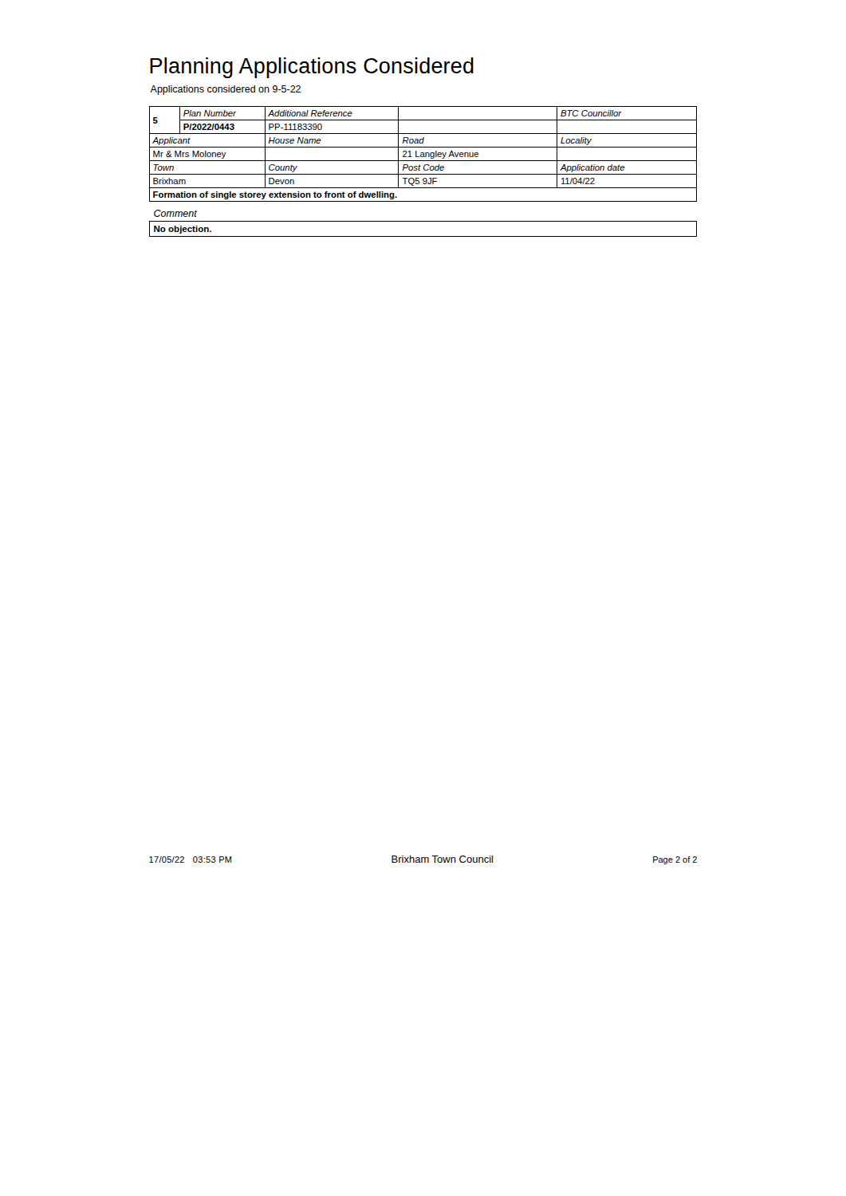Planning Applications Considered
Applications considered on 9-5-22
| 5 | Plan Number | Additional Reference | | BTC Councillor |
| P/2022/0443 | PP-11183390 | | |
| Applicant | House Name | Road | Locality |
| Mr & Mrs Moloney | | 21 Langley Avenue | |
| Town | County | Post Code | Application date |
| Brixham | Devon | TQ5 9JF | 11/04/22 |
| Formation of single storey extension to front of dwelling. |
Comment
| No objection. |
17/05/22 03:53 PM
Brixham Town Council
Page 2 of 2